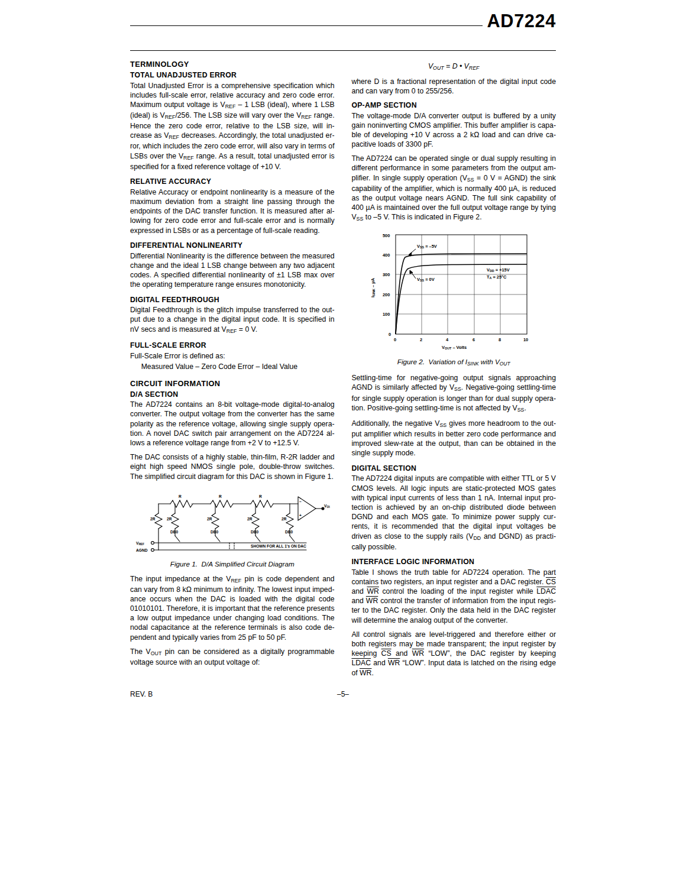AD7224
TERMINOLOGY
TOTAL UNADJUSTED ERROR
Total Unadjusted Error is a comprehensive specification which includes full-scale error, relative accuracy and zero code error. Maximum output voltage is VREF – 1 LSB (ideal), where 1 LSB (ideal) is VREF/256. The LSB size will vary over the VREF range. Hence the zero code error, relative to the LSB size, will increase as VREF decreases. Accordingly, the total unadjusted error, which includes the zero code error, will also vary in terms of LSBs over the VREF range. As a result, total unadjusted error is specified for a fixed reference voltage of +10 V.
RELATIVE ACCURACY
Relative Accuracy or endpoint nonlinearity is a measure of the maximum deviation from a straight line passing through the endpoints of the DAC transfer function. It is measured after allowing for zero code error and full-scale error and is normally expressed in LSBs or as a percentage of full-scale reading.
DIFFERENTIAL NONLINEARITY
Differential Nonlinearity is the difference between the measured change and the ideal 1 LSB change between any two adjacent codes. A specified differential nonlinearity of ±1 LSB max over the operating temperature range ensures monotonicity.
DIGITAL FEEDTHROUGH
Digital Feedthrough is the glitch impulse transferred to the output due to a change in the digital input code. It is specified in nV secs and is measured at VREF = 0 V.
FULL-SCALE ERROR
Full-Scale Error is defined as:
Measured Value – Zero Code Error – Ideal Value
CIRCUIT INFORMATION
D/A SECTION
The AD7224 contains an 8-bit voltage-mode digital-to-analog converter. The output voltage from the converter has the same polarity as the reference voltage, allowing single supply operation. A novel DAC switch pair arrangement on the AD7224 allows a reference voltage range from +2 V to +12.5 V.
The DAC consists of a highly stable, thin-film, R-2R ladder and eight high speed NMOS single pole, double-throw switches. The simplified circuit diagram for this DAC is shown in Figure 1.
R R R 2R 2R 2R 2R 2R DB0 DB0 DB0 DB0 VREF AGND VOUT – + SHOWN FOR ALL 1's ON DAC
Figure 1. D/A Simplified Circuit Diagram
The input impedance at the VREF pin is code dependent and can vary from 8 kΩ minimum to infinity. The lowest input impedance occurs when the DAC is loaded with the digital code 01010101. Therefore, it is important that the reference presents a low output impedance under changing load conditions. The nodal capacitance at the reference terminals is also code dependent and typically varies from 25 pF to 50 pF.
The VOUT pin can be considered as a digitally programmable voltage source with an output voltage of:
VOUT = D • VREF
where D is a fractional representation of the digital input code and can vary from 0 to 255/256.
OP-AMP SECTION
The voltage-mode D/A converter output is buffered by a unity gain noninverting CMOS amplifier. This buffer amplifier is capable of developing +10 V across a 2 kΩ load and can drive capacitive loads of 3300 pF.
The AD7224 can be operated single or dual supply resulting in different performance in some parameters from the output amplifier. In single supply operation (VSS = 0 V = AGND) the sink capability of the amplifier, which is normally 400 µA, is reduced as the output voltage nears AGND. The full sink capability of 400 µA is maintained over the full output voltage range by tying VSS to –5 V. This is indicated in Figure 2.
curve: Vss = -5V (rises fast, flat near 400) VSS = –5V VSS = 0V VDD = +15V TA = 25°C 500 400 300 200 100 0 0 2 4 6 8 10 VOUT – Volts ISINK – µA
Figure 2. Variation of ISINK with VOUT
Settling-time for negative-going output signals approaching AGND is similarly affected by VSS. Negative-going settling-time for single supply operation is longer than for dual supply operation. Positive-going settling-time is not affected by VSS.
Additionally, the negative VSS gives more headroom to the output amplifier which results in better zero code performance and improved slew-rate at the output, than can be obtained in the single supply mode.
DIGITAL SECTION
The AD7224 digital inputs are compatible with either TTL or 5 V CMOS levels. All logic inputs are static-protected MOS gates with typical input currents of less than 1 nA. Internal input protection is achieved by an on-chip distributed diode between DGND and each MOS gate. To minimize power supply currents, it is recommended that the digital input voltages be driven as close to the supply rails (VDD and DGND) as practically possible.
INTERFACE LOGIC INFORMATION
Table I shows the truth table for AD7224 operation. The part contains two registers, an input register and a DAC register. CS and WR control the loading of the input register while LDAC and WR control the transfer of information from the input register to the DAC register. Only the data held in the DAC register will determine the analog output of the converter.
All control signals are level-triggered and therefore either or both registers may be made transparent; the input register by keeping CS and WR “LOW”, the DAC register by keeping LDAC and WR “LOW”. Input data is latched on the rising edge of WR.
REV. B
–5–